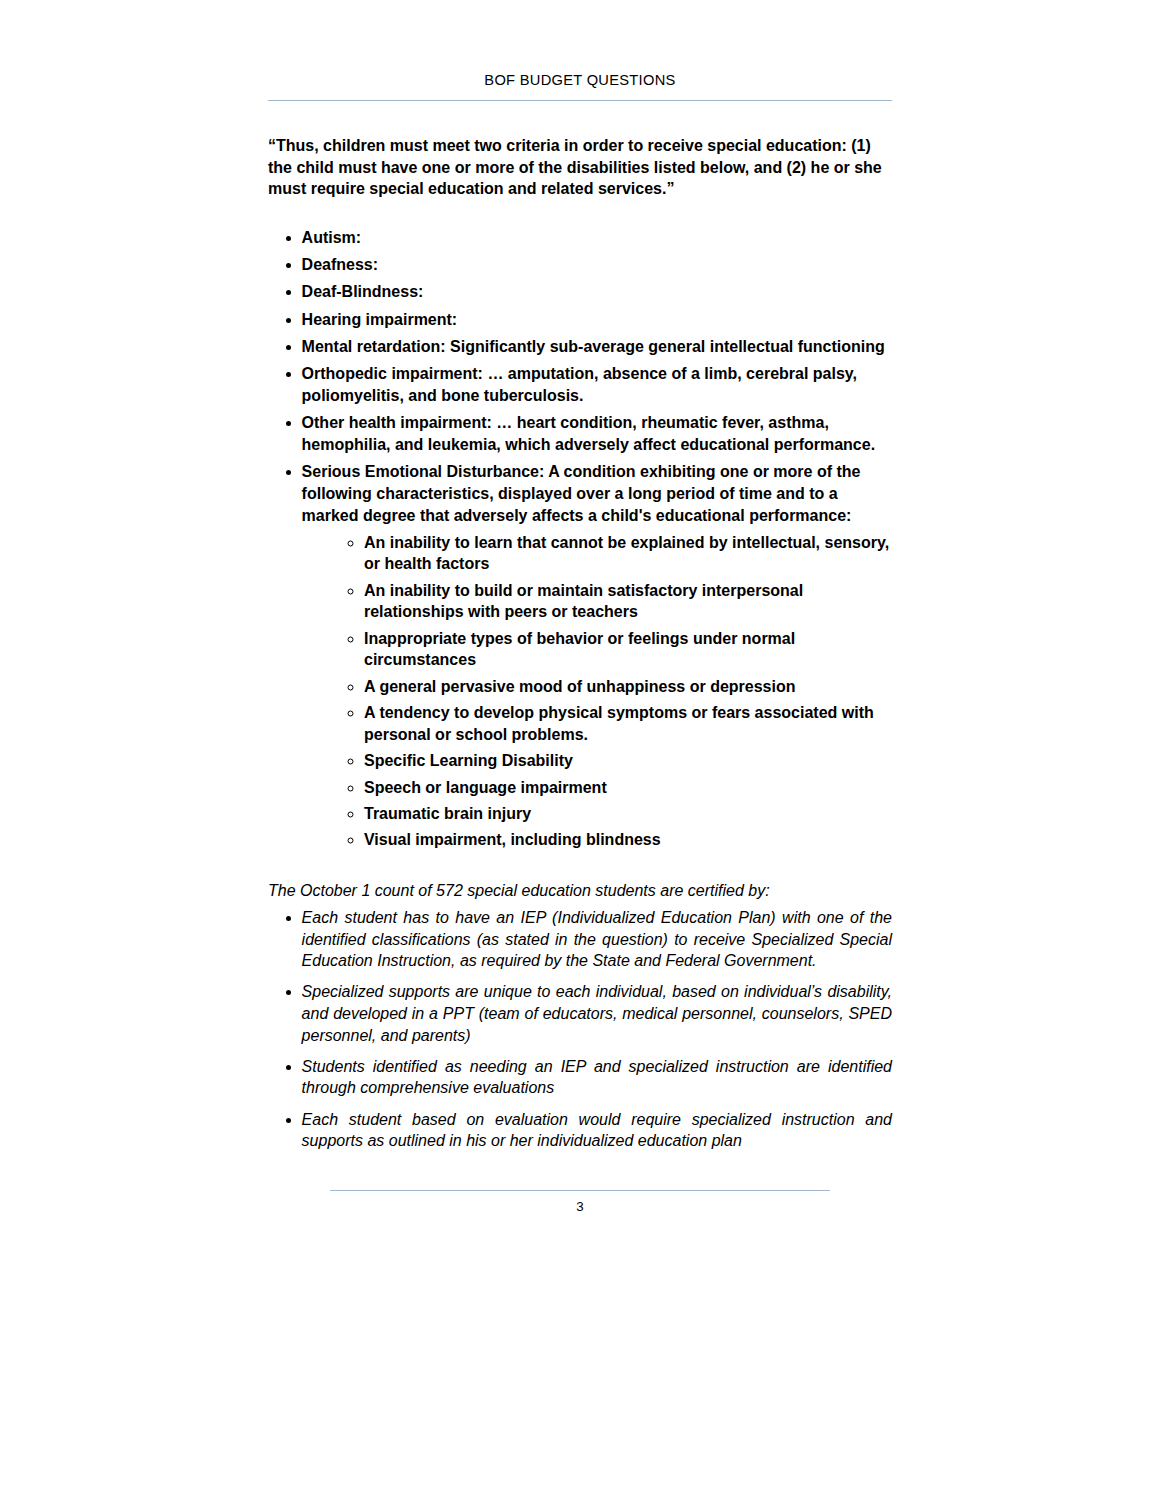BOF BUDGET QUESTIONS
“Thus, children must meet two criteria in order to receive special education: (1) the child must have one or more of the disabilities listed below, and (2) he or she must require special education and related services.”
Autism:
Deafness:
Deaf-Blindness:
Hearing impairment:
Mental retardation: Significantly sub-average general intellectual functioning
Orthopedic impairment: … amputation, absence of a limb, cerebral palsy, poliomyelitis, and bone tuberculosis.
Other health impairment: … heart condition, rheumatic fever, asthma, hemophilia, and leukemia, which adversely affect educational performance.
Serious Emotional Disturbance: A condition exhibiting one or more of the following characteristics, displayed over a long period of time and to a marked degree that adversely affects a child's educational performance:
An inability to learn that cannot be explained by intellectual, sensory, or health factors
An inability to build or maintain satisfactory interpersonal relationships with peers or teachers
Inappropriate types of behavior or feelings under normal circumstances
A general pervasive mood of unhappiness or depression
A tendency to develop physical symptoms or fears associated with personal or school problems.
Specific Learning Disability
Speech or language impairment
Traumatic brain injury
Visual impairment, including blindness
The October 1 count of 572 special education students are certified by:
Each student has to have an IEP (Individualized Education Plan) with one of the identified classifications (as stated in the question) to receive Specialized Special Education Instruction, as required by the State and Federal Government.
Specialized supports are unique to each individual, based on individual’s disability, and developed in a PPT (team of educators, medical personnel, counselors, SPED personnel, and parents)
Students identified as needing an IEP and specialized instruction are identified through comprehensive evaluations
Each student based on evaluation would require specialized instruction and supports as outlined in his or her individualized education plan
3